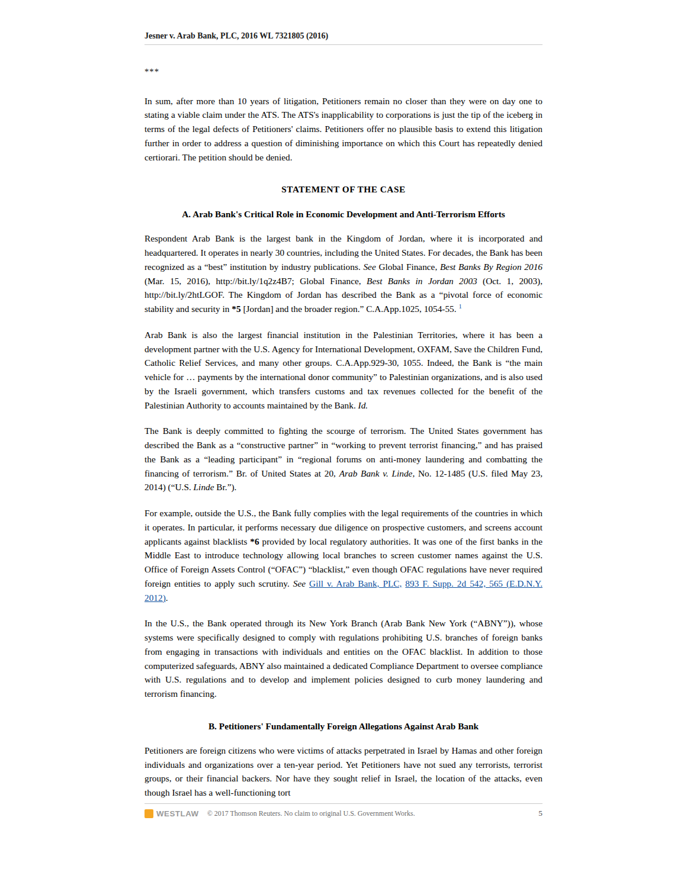Jesner v. Arab Bank, PLC, 2016 WL 7321805 (2016)
***
In sum, after more than 10 years of litigation, Petitioners remain no closer than they were on day one to stating a viable claim under the ATS. The ATS's inapplicability to corporations is just the tip of the iceberg in terms of the legal defects of Petitioners' claims. Petitioners offer no plausible basis to extend this litigation further in order to address a question of diminishing importance on which this Court has repeatedly denied certiorari. The petition should be denied.
STATEMENT OF THE CASE
A. Arab Bank's Critical Role in Economic Development and Anti-Terrorism Efforts
Respondent Arab Bank is the largest bank in the Kingdom of Jordan, where it is incorporated and headquartered. It operates in nearly 30 countries, including the United States. For decades, the Bank has been recognized as a “best” institution by industry publications. See Global Finance, Best Banks By Region 2016 (Mar. 15, 2016), http://bit.ly/1q2z4B7; Global Finance, Best Banks in Jordan 2003 (Oct. 1, 2003), http://bit.ly/2htLGOF. The Kingdom of Jordan has described the Bank as a “pivotal force of economic stability and security in *5 [Jordan] and the broader region.” C.A.App.1025, 1054-55. 1
Arab Bank is also the largest financial institution in the Palestinian Territories, where it has been a development partner with the U.S. Agency for International Development, OXFAM, Save the Children Fund, Catholic Relief Services, and many other groups. C.A.App.929-30, 1055. Indeed, the Bank is “the main vehicle for … payments by the international donor community” to Palestinian organizations, and is also used by the Israeli government, which transfers customs and tax revenues collected for the benefit of the Palestinian Authority to accounts maintained by the Bank. Id.
The Bank is deeply committed to fighting the scourge of terrorism. The United States government has described the Bank as a “constructive partner” in “working to prevent terrorist financing,” and has praised the Bank as a “leading participant” in “regional forums on anti-money laundering and combatting the financing of terrorism.” Br. of United States at 20, Arab Bank v. Linde, No. 12-1485 (U.S. filed May 23, 2014) (“U.S. Linde Br.”).
For example, outside the U.S., the Bank fully complies with the legal requirements of the countries in which it operates. In particular, it performs necessary due diligence on prospective customers, and screens account applicants against blacklists *6 provided by local regulatory authorities. It was one of the first banks in the Middle East to introduce technology allowing local branches to screen customer names against the U.S. Office of Foreign Assets Control (“OFAC”) “blacklist,” even though OFAC regulations have never required foreign entities to apply such scrutiny. See Gill v. Arab Bank, PLC, 893 F. Supp. 2d 542, 565 (E.D.N.Y. 2012).
In the U.S., the Bank operated through its New York Branch (Arab Bank New York (“ABNY”)), whose systems were specifically designed to comply with regulations prohibiting U.S. branches of foreign banks from engaging in transactions with individuals and entities on the OFAC blacklist. In addition to those computerized safeguards, ABNY also maintained a dedicated Compliance Department to oversee compliance with U.S. regulations and to develop and implement policies designed to curb money laundering and terrorism financing.
B. Petitioners' Fundamentally Foreign Allegations Against Arab Bank
Petitioners are foreign citizens who were victims of attacks perpetrated in Israel by Hamas and other foreign individuals and organizations over a ten-year period. Yet Petitioners have not sued any terrorists, terrorist groups, or their financial backers. Nor have they sought relief in Israel, the location of the attacks, even though Israel has a well-functioning tort
WESTLAW © 2017 Thomson Reuters. No claim to original U.S. Government Works. 5